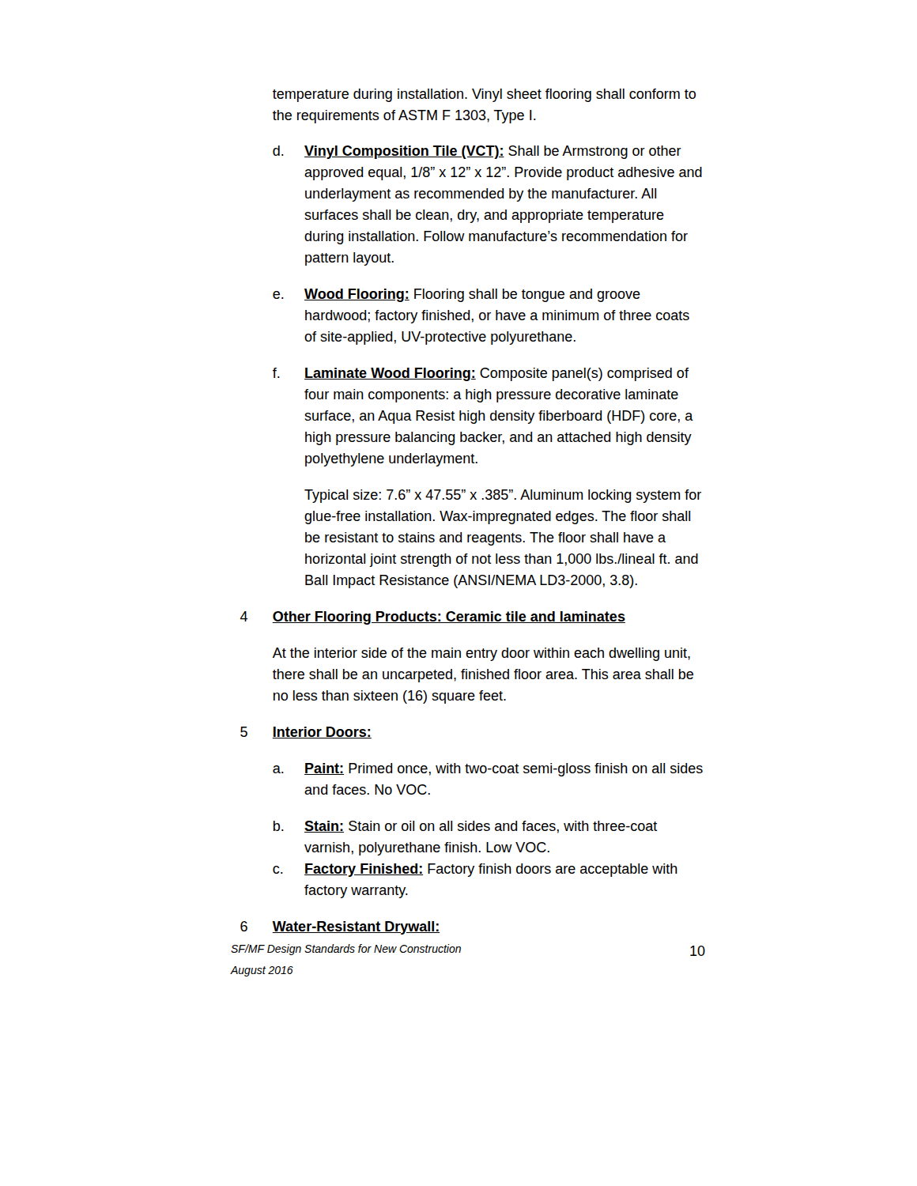temperature during installation. Vinyl sheet flooring shall conform to the requirements of ASTM F 1303, Type I.
d. Vinyl Composition Tile (VCT): Shall be Armstrong or other approved equal, 1/8” x 12” x 12”. Provide product adhesive and underlayment as recommended by the manufacturer. All surfaces shall be clean, dry, and appropriate temperature during installation. Follow manufacture’s recommendation for pattern layout.
e. Wood Flooring: Flooring shall be tongue and groove hardwood; factory finished, or have a minimum of three coats of site-applied, UV-protective polyurethane.
f. Laminate Wood Flooring: Composite panel(s) comprised of four main components: a high pressure decorative laminate surface, an Aqua Resist high density fiberboard (HDF) core, a high pressure balancing backer, and an attached high density polyethylene underlayment.
Typical size: 7.6” x 47.55” x .385”. Aluminum locking system for glue-free installation. Wax-impregnated edges. The floor shall be resistant to stains and reagents. The floor shall have a horizontal joint strength of not less than 1,000 lbs./lineal ft. and Ball Impact Resistance (ANSI/NEMA LD3-2000, 3.8).
4 Other Flooring Products: Ceramic tile and laminates
At the interior side of the main entry door within each dwelling unit, there shall be an uncarpeted, finished floor area. This area shall be no less than sixteen (16) square feet.
5 Interior Doors:
a. Paint: Primed once, with two-coat semi-gloss finish on all sides and faces. No VOC.
b. Stain: Stain or oil on all sides and faces, with three-coat varnish, polyurethane finish. Low VOC.
c. Factory Finished: Factory finish doors are acceptable with factory warranty.
6 Water-Resistant Drywall:
10
SF/MF Design Standards for New Construction
August 2016